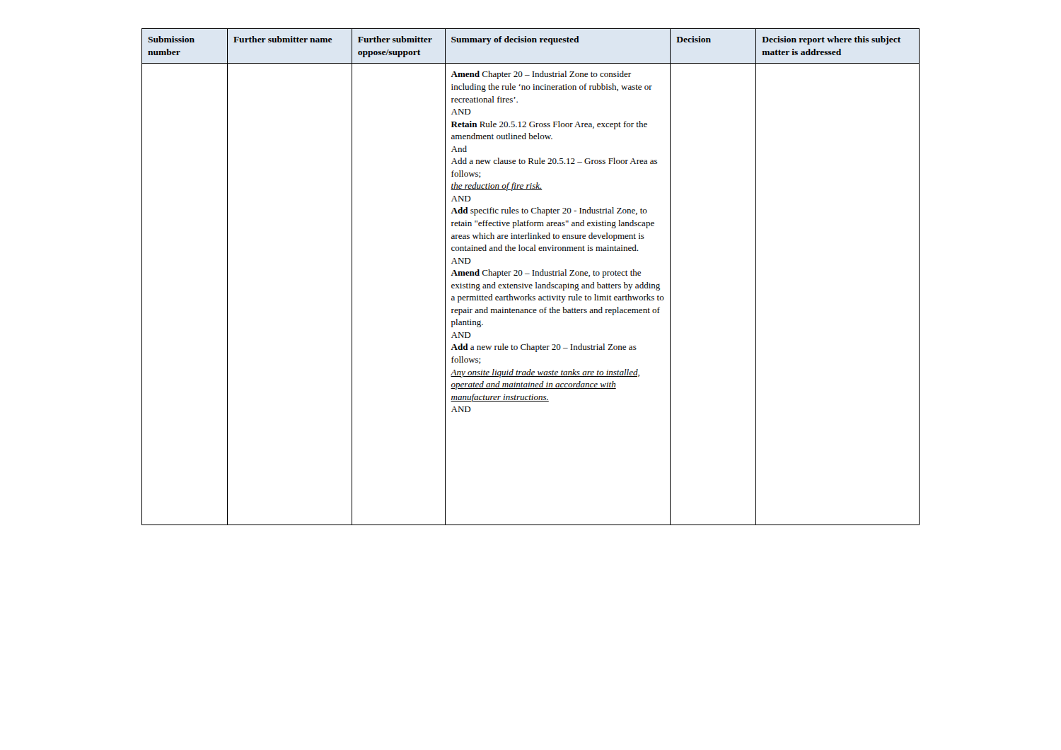| Submission number | Further submitter name | Further submitter oppose/support | Summary of decision requested | Decision | Decision report where this subject matter is addressed |
| --- | --- | --- | --- | --- | --- |
| | | | Amend Chapter 20 – Industrial Zone to consider including the rule ‘no incineration of rubbish, waste or recreational fires’. AND Retain Rule 20.5.12 Gross Floor Area, except for the amendment outlined below. And Add a new clause to Rule 20.5.12 – Gross Floor Area as follows; the reduction of fire risk. AND Add specific rules to Chapter 20 - Industrial Zone, to retain "effective platform areas" and existing landscape areas which are interlinked to ensure development is contained and the local environment is maintained. AND Amend Chapter 20 – Industrial Zone, to protect the existing and extensive landscaping and batters by adding a permitted earthworks activity rule to limit earthworks to repair and maintenance of the batters and replacement of planting. AND Add a new rule to Chapter 20 – Industrial Zone as follows; Any onsite liquid trade waste tanks are to installed, operated and maintained in accordance with manufacturer instructions. AND | | |